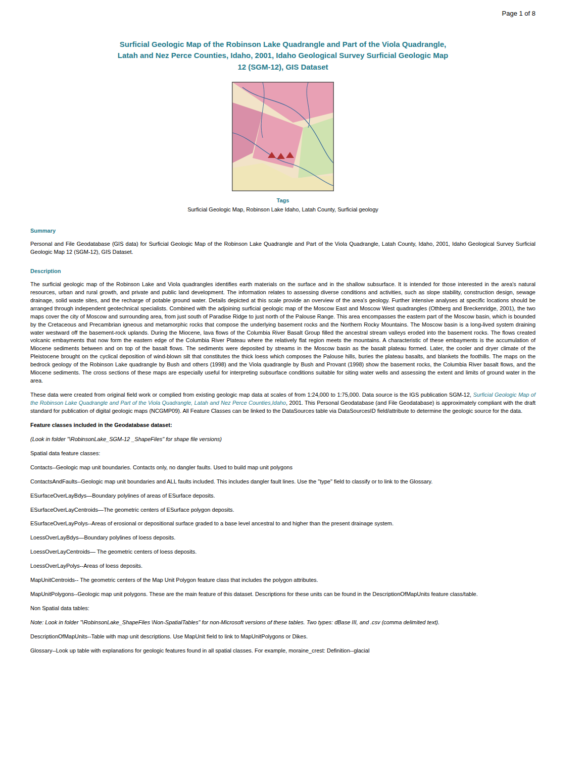Page 1 of 8
Surficial Geologic Map of the Robinson Lake Quadrangle and Part of the Viola Quadrangle,
Latah and Nez Perce Counties, Idaho, 2001, Idaho Geological Survey Surficial Geologic Map
12 (SGM-12), GIS Dataset
Tags
Surficial Geologic Map, Robinson Lake Idaho, Latah County, Surficial geology
Summary
Personal and File Geodatabase (GIS data) for Surficial Geologic Map of the Robinson Lake Quadrangle and Part of the Viola Quadrangle, Latah County, Idaho, 2001, Idaho Geological Survey Surficial Geologic Map 12 (SGM-12), GIS Dataset.
Description
The surficial geologic map of the Robinson Lake and Viola quadrangles identifies earth materials on the surface and in the shallow subsurface. It is intended for those interested in the area's natural resources, urban and rural growth, and private and public land development. The information relates to assessing diverse conditions and activities, such as slope stability, construction design, sewage drainage, solid waste sites, and the recharge of potable ground water. Details depicted at this scale provide an overview of the area's geology. Further intensive analyses at specific locations should be arranged through independent geotechnical specialists. Combined with the adjoining surficial geologic map of the Moscow East and Moscow West quadrangles (Othberg and Breckenridge, 2001), the two maps cover the city of Moscow and surrounding area, from just south of Paradise Ridge to just north of the Palouse Range. This area encompasses the eastern part of the Moscow basin, which is bounded by the Cretaceous and Precambrian igneous and metamorphic rocks that compose the underlying basement rocks and the Northern Rocky Mountains. The Moscow basin is a long-lived system draining water westward off the basement-rock uplands. During the Miocene, lava flows of the Columbia River Basalt Group filled the ancestral stream valleys eroded into the basement rocks. The flows created volcanic embayments that now form the eastern edge of the Columbia River Plateau where the relatively flat region meets the mountains. A characteristic of these embayments is the accumulation of Miocene sediments between and on top of the basalt flows. The sediments were deposited by streams in the Moscow basin as the basalt plateau formed. Later, the cooler and dryer climate of the Pleistocene brought on the cyclical deposition of wind-blown silt that constitutes the thick loess which composes the Palouse hills, buries the plateau basalts, and blankets the foothills. The maps on the bedrock geology of the Robinson Lake quadrangle by Bush and others (1998) and the Viola quadrangle by Bush and Provant (1998) show the basement rocks, the Columbia River basalt flows, and the Miocene sediments. The cross sections of these maps are especially useful for interpreting subsurface conditions suitable for siting water wells and assessing the extent and limits of ground water in the area.
These data were created from original field work or complied from existing geologic map data at scales of from 1:24,000 to 1:75,000. Data source is the IGS publication SGM-12, Surficial Geologic Map of the Robinson Lake Quadrangle and Part of the Viola Quadrangle, Latah and Nez Perce Counties,Idaho, 2001. This Personal Geodatabase (and File Geodatabase) is approximately compliant with the draft standard for publication of digital geologic maps (NCGMP09). All Feature Classes can be linked to the DataSources table via DataSourcesID field/attribute to determine the geologic source for the data.
Feature classes included in the Geodatabase dataset:
(Look in folder "\RobinsonLake_SGM-12 _ShapeFiles" for shape file versions)
Spatial data feature classes:
Contacts--Geologic map unit boundaries. Contacts only, no dangler faults. Used to build map unit polygons
ContactsAndFaults--Geologic map unit boundaries and ALL faults included. This includes dangler fault lines. Use the "type" field to classify or to link to the Glossary.
ESurfaceOverLayBdys—Boundary polylines of areas of ESurface deposits.
ESurfaceOverLayCentroids—The geometric centers of ESurface polygon deposits.
ESurfaceOverLayPolys--Areas of erosional or depositional surface graded to a base level ancestral to and higher than the present drainage system.
LoessOverLayBdys—Boundary polylines of loess deposits.
LoessOverLayCentroids— The geometric centers of loess deposits.
LoessOverLayPolys--Areas of loess deposits.
MapUnitCentroids-- The geometric centers of the Map Unit Polygon feature class that includes the polygon attributes.
MapUnitPolygons--Geologic map unit polygons. These are the main feature of this dataset. Descriptions for these units can be found in the DescriptionOfMapUnits feature class/table.
Non Spatial data tables:
Note: Look in folder "\RobinsonLake_ShapeFiles \Non-SpatialTables" for non-Microsoft versions of these tables. Two types: dBase III, and .csv (comma delimited text).
DescriptionOfMapUnits--Table with map unit descriptions. Use MapUnit field to link to MapUnitPolygons or Dikes.
Glossary--Look up table with explanations for geologic features found in all spatial classes. For example, moraine_crest: Definition--glacial